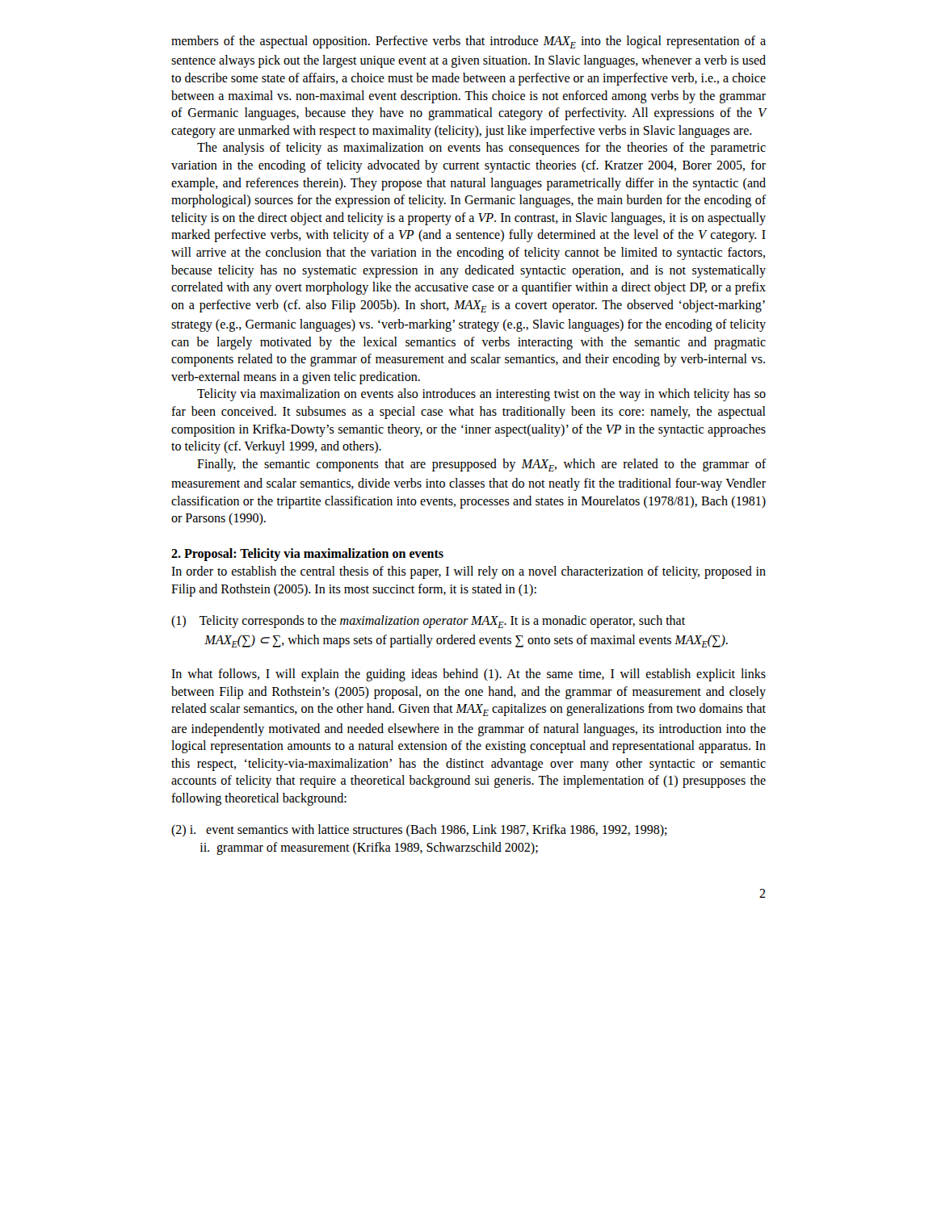members of the aspectual opposition. Perfective verbs that introduce MAXE into the logical representation of a sentence always pick out the largest unique event at a given situation. In Slavic languages, whenever a verb is used to describe some state of affairs, a choice must be made between a perfective or an imperfective verb, i.e., a choice between a maximal vs. non-maximal event description. This choice is not enforced among verbs by the grammar of Germanic languages, because they have no grammatical category of perfectivity. All expressions of the V category are unmarked with respect to maximality (telicity), just like imperfective verbs in Slavic languages are.
The analysis of telicity as maximalization on events has consequences for the theories of the parametric variation in the encoding of telicity advocated by current syntactic theories (cf. Kratzer 2004, Borer 2005, for example, and references therein). They propose that natural languages parametrically differ in the syntactic (and morphological) sources for the expression of telicity. In Germanic languages, the main burden for the encoding of telicity is on the direct object and telicity is a property of a VP. In contrast, in Slavic languages, it is on aspectually marked perfective verbs, with telicity of a VP (and a sentence) fully determined at the level of the V category. I will arrive at the conclusion that the variation in the encoding of telicity cannot be limited to syntactic factors, because telicity has no systematic expression in any dedicated syntactic operation, and is not systematically correlated with any overt morphology like the accusative case or a quantifier within a direct object DP, or a prefix on a perfective verb (cf. also Filip 2005b). In short, MAXE is a covert operator. The observed ‘object-marking’ strategy (e.g., Germanic languages) vs. ‘verb-marking’ strategy (e.g., Slavic languages) for the encoding of telicity can be largely motivated by the lexical semantics of verbs interacting with the semantic and pragmatic components related to the grammar of measurement and scalar semantics, and their encoding by verb-internal vs. verb-external means in a given telic predication.
Telicity via maximalization on events also introduces an interesting twist on the way in which telicity has so far been conceived. It subsumes as a special case what has traditionally been its core: namely, the aspectual composition in Krifka-Dowty’s semantic theory, or the ‘inner aspect(uality)’ of the VP in the syntactic approaches to telicity (cf. Verkuyl 1999, and others).
Finally, the semantic components that are presupposed by MAXE, which are related to the grammar of measurement and scalar semantics, divide verbs into classes that do not neatly fit the traditional four-way Vendler classification or the tripartite classification into events, processes and states in Mourelatos (1978/81), Bach (1981) or Parsons (1990).
2. Proposal: Telicity via maximalization on events
In order to establish the central thesis of this paper, I will rely on a novel characterization of telicity, proposed in Filip and Rothstein (2005). In its most succinct form, it is stated in (1):
(1) Telicity corresponds to the maximalization operator MAXE. It is a monadic operator, such that MAXE(∑) ⊂ ∑, which maps sets of partially ordered events ∑ onto sets of maximal events MAXE(∑).
In what follows, I will explain the guiding ideas behind (1). At the same time, I will establish explicit links between Filip and Rothstein’s (2005) proposal, on the one hand, and the grammar of measurement and closely related scalar semantics, on the other hand. Given that MAXE capitalizes on generalizations from two domains that are independently motivated and needed elsewhere in the grammar of natural languages, its introduction into the logical representation amounts to a natural extension of the existing conceptual and representational apparatus. In this respect, ‘telicity-via-maximalization’ has the distinct advantage over many other syntactic or semantic accounts of telicity that require a theoretical background sui generis. The implementation of (1) presupposes the following theoretical background:
(2) i. event semantics with lattice structures (Bach 1986, Link 1987, Krifka 1986, 1992, 1998); ii. grammar of measurement (Krifka 1989, Schwarzschild 2002);
2